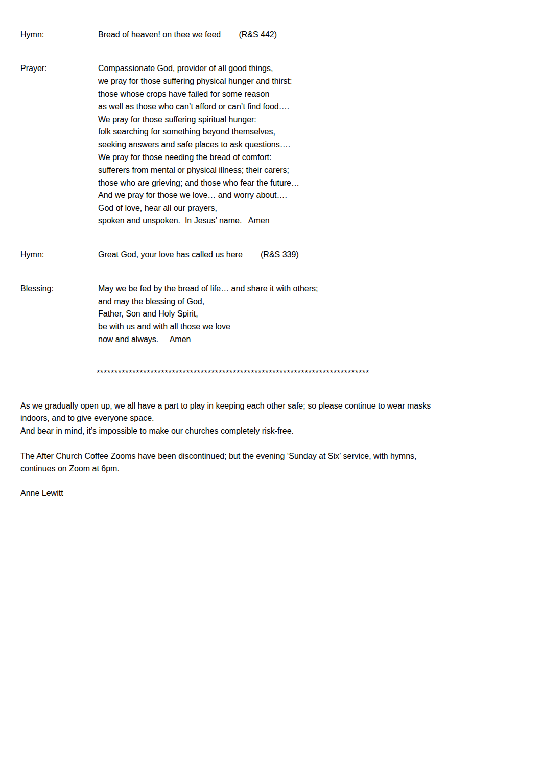Hymn:
Bread of heaven! on thee we feed (R&S 442)
Prayer:
Compassionate God, provider of all good things,
we pray for those suffering physical hunger and thirst:
those whose crops have failed for some reason
as well as those who can’t afford or can’t find food….
We pray for those suffering spiritual hunger:
folk searching for something beyond themselves,
seeking answers and safe places to ask questions….
We pray for those needing the bread of comfort:
sufferers from mental or physical illness; their carers;
those who are grieving; and those who fear the future…
And we pray for those we love… and worry about….
God of love, hear all our prayers,
spoken and unspoken. In Jesus’ name. Amen
Hymn:
Great God, your love has called us here (R&S 339)
Blessing:
May we be fed by the bread of life… and share it with others;
and may the blessing of God,
Father, Son and Holy Spirit,
be with us and with all those we love
now and always. Amen
****************************************************************************
As we gradually open up, we all have a part to play in keeping each other safe; so please continue to wear masks indoors, and to give everyone space.
And bear in mind, it’s impossible to make our churches completely risk-free.
The After Church Coffee Zooms have been discontinued; but the evening ‘Sunday at Six’ service, with hymns, continues on Zoom at 6pm.
Anne Lewitt